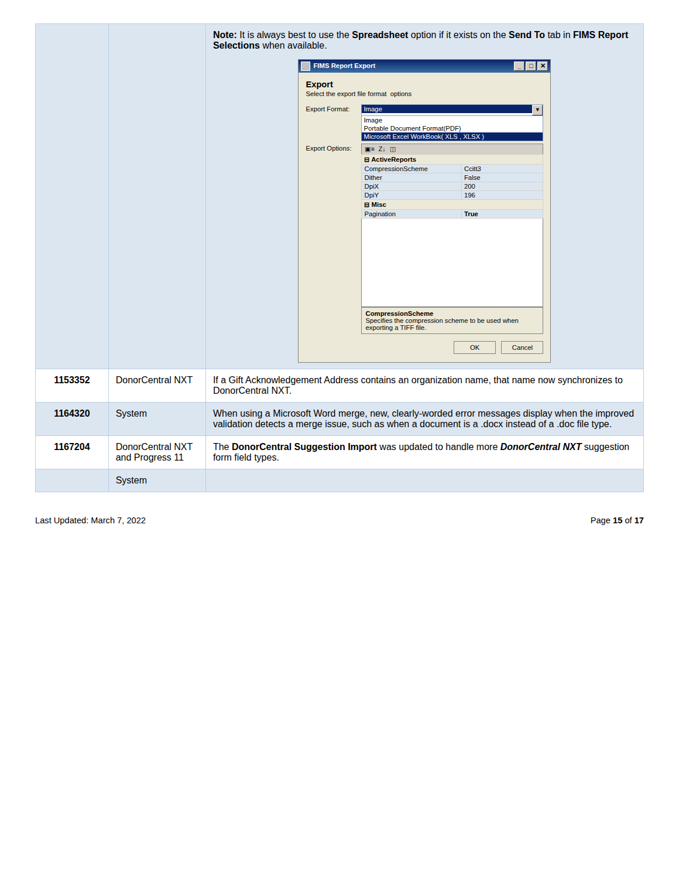| | | Note: It is always best to use the Spreadsheet option if it exists on the Send To tab in FIMS Report Selections when available. FIMS Report Export _ □ ✕ Export Select the export file format options Export Format: Image ▼ Image Portable Document Format(PDF) Microsoft Excel WorkBook( XLS , XLSX ) Export Options: ▣≡ Z↓ ◫ / ⊟ ActiveReports / / CompressionScheme / Ccitt3 / / Dither / False / / DpiX / 200 / / DpiY / 196 / / ⊟ Misc / / Pagination / True / CompressionScheme Specifies the compression scheme to be used when exporting a TIFF file. OK Cancel |
| 1153352 | DonorCentral NXT | If a Gift Acknowledgement Address contains an organization name, that name now synchronizes to DonorCentral NXT. |
| 1164320 | System | When using a Microsoft Word merge, new, clearly-worded error messages display when the improved validation detects a merge issue, such as when a document is a .docx instead of a .doc file type. |
| 1167204 | DonorCentral NXT and Progress 11 | The DonorCentral Suggestion Import was updated to handle more DonorCentral NXT suggestion form field types. |
| | System | |
Last Updated: March 7, 2022 Page 15 of 17